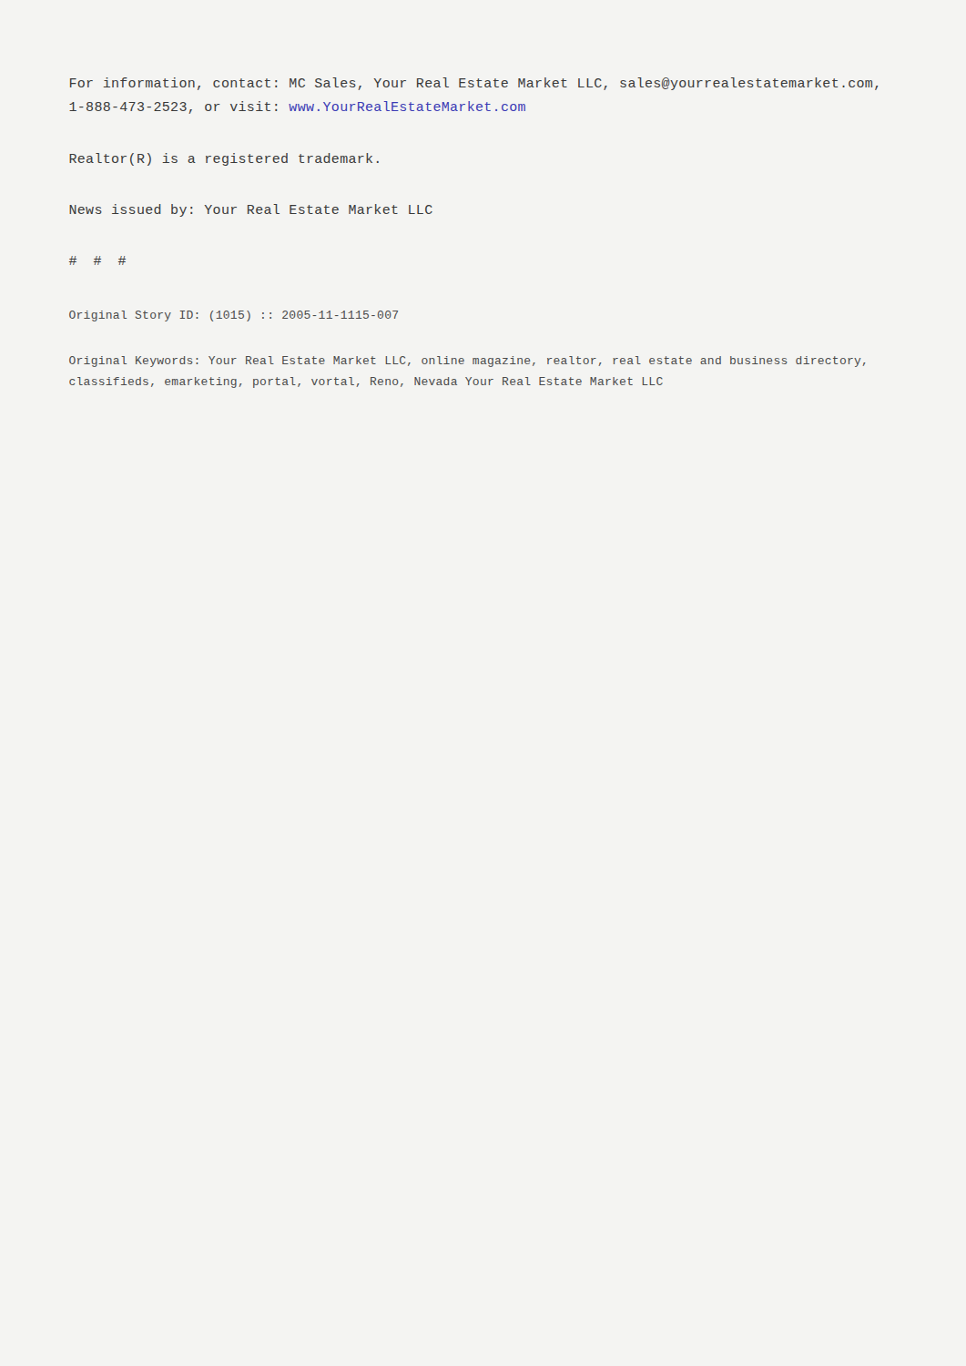For information, contact: MC Sales, Your Real Estate Market LLC, sales@yourrealestatemarket.com, 1-888-473-2523, or visit: www.YourRealEstateMarket.com
Realtor(R) is a registered trademark.
News issued by: Your Real Estate Market LLC
# # #
Original Story ID: (1015) :: 2005-11-1115-007
Original Keywords: Your Real Estate Market LLC, online magazine, realtor, real estate and business directory, classifieds, emarketing, portal, vortal, Reno, Nevada Your Real Estate Market LLC